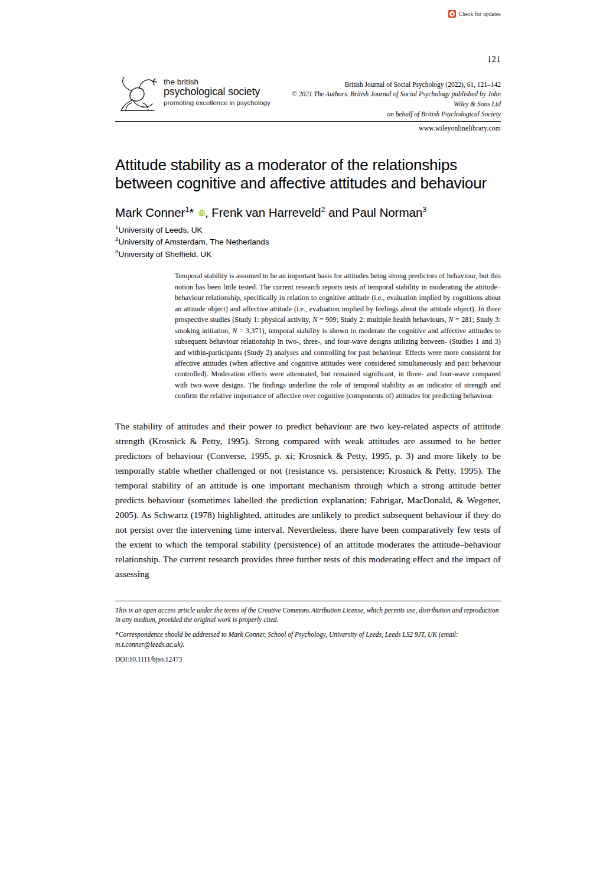Check for updates
121
the british
psychological society
promoting excellence in psychology
British Journal of Social Psychology (2022), 61, 121–142
© 2021 The Authors. British Journal of Social Psychology published by John Wiley & Sons Ltd
on behalf of British Psychological Society
www.wileyonlinelibrary.com
Attitude stability as a moderator of the relationships between cognitive and affective attitudes and behaviour
Mark Conner1* , Frenk van Harreveld2 and Paul Norman3
1University of Leeds, UK
2University of Amsterdam, The Netherlands
3University of Sheffield, UK
Temporal stability is assumed to be an important basis for attitudes being strong predictors of behaviour, but this notion has been little tested. The current research reports tests of temporal stability in moderating the attitude–behaviour relationship, specifically in relation to cognitive attitude (i.e., evaluation implied by cognitions about an attitude object) and affective attitude (i.e., evaluation implied by feelings about the attitude object). In three prospective studies (Study 1: physical activity, N = 909; Study 2: multiple health behaviours, N = 281; Study 3: smoking initiation, N = 3,371), temporal stability is shown to moderate the cognitive and affective attitudes to subsequent behaviour relationship in two-, three-, and four-wave designs utilizing between- (Studies 1 and 3) and within-participants (Study 2) analyses and controlling for past behaviour. Effects were more consistent for affective attitudes (when affective and cognitive attitudes were considered simultaneously and past behaviour controlled). Moderation effects were attenuated, but remained significant, in three- and four-wave compared with two-wave designs. The findings underline the role of temporal stability as an indicator of strength and confirm the relative importance of affective over cognitive (components of) attitudes for predicting behaviour.
The stability of attitudes and their power to predict behaviour are two key-related aspects of attitude strength (Krosnick & Petty, 1995). Strong compared with weak attitudes are assumed to be better predictors of behaviour (Converse, 1995, p. xi; Krosnick & Petty, 1995, p. 3) and more likely to be temporally stable whether challenged or not (resistance vs. persistence; Krosnick & Petty, 1995). The temporal stability of an attitude is one important mechanism through which a strong attitude better predicts behaviour (sometimes labelled the prediction explanation; Fabrigar, MacDonald, & Wegener, 2005). As Schwartz (1978) highlighted, attitudes are unlikely to predict subsequent behaviour if they do not persist over the intervening time interval. Nevertheless, there have been comparatively few tests of the extent to which the temporal stability (persistence) of an attitude moderates the attitude–behaviour relationship. The current research provides three further tests of this moderating effect and the impact of assessing
This is an open access article under the terms of the Creative Commons Attribution License, which permits use, distribution and reproduction in any medium, provided the original work is properly cited.
*Correspondence should be addressed to Mark Conner, School of Psychology, University of Leeds, Leeds LS2 9JT, UK (email: m.t.conner@leeds.ac.uk).
DOI:10.1111/bjso.12473